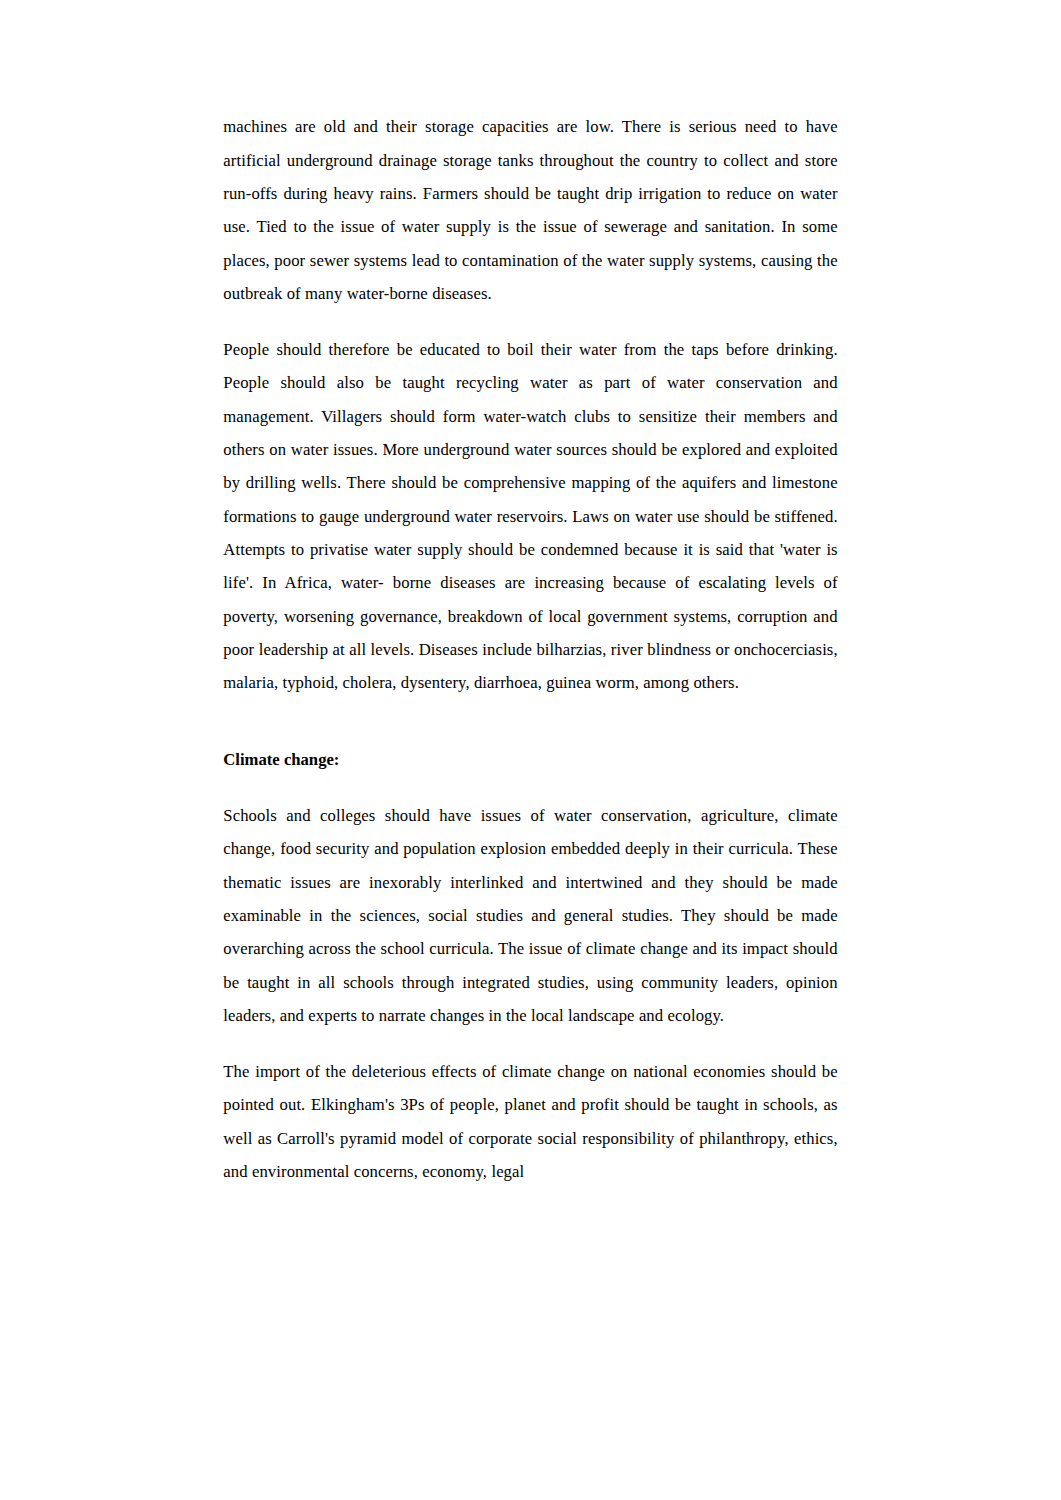machines are old and their storage capacities are low. There is serious need to have artificial underground drainage storage tanks throughout the country to collect and store run-offs during heavy rains. Farmers should be taught drip irrigation to reduce on water use. Tied to the issue of water supply is the issue of sewerage and sanitation. In some places, poor sewer systems lead to contamination of the water supply systems, causing the outbreak of many water-borne diseases.
People should therefore be educated to boil their water from the taps before drinking. People should also be taught recycling water as part of water conservation and management. Villagers should form water-watch clubs to sensitize their members and others on water issues. More underground water sources should be explored and exploited by drilling wells. There should be comprehensive mapping of the aquifers and limestone formations to gauge underground water reservoirs. Laws on water use should be stiffened. Attempts to privatise water supply should be condemned because it is said that 'water is life'. In Africa, water- borne diseases are increasing because of escalating levels of poverty, worsening governance, breakdown of local government systems, corruption and poor leadership at all levels. Diseases include bilharzias, river blindness or onchocerciasis, malaria, typhoid, cholera, dysentery, diarrhoea, guinea worm, among others.
Climate change:
Schools and colleges should have issues of water conservation, agriculture, climate change, food security and population explosion embedded deeply in their curricula. These thematic issues are inexorably interlinked and intertwined and they should be made examinable in the sciences, social studies and general studies. They should be made overarching across the school curricula. The issue of climate change and its impact should be taught in all schools through integrated studies, using community leaders, opinion leaders, and experts to narrate changes in the local landscape and ecology.
The import of the deleterious effects of climate change on national economies should be pointed out. Elkingham's 3Ps of people, planet and profit should be taught in schools, as well as Carroll's pyramid model of corporate social responsibility of philanthropy, ethics, and environmental concerns, economy, legal